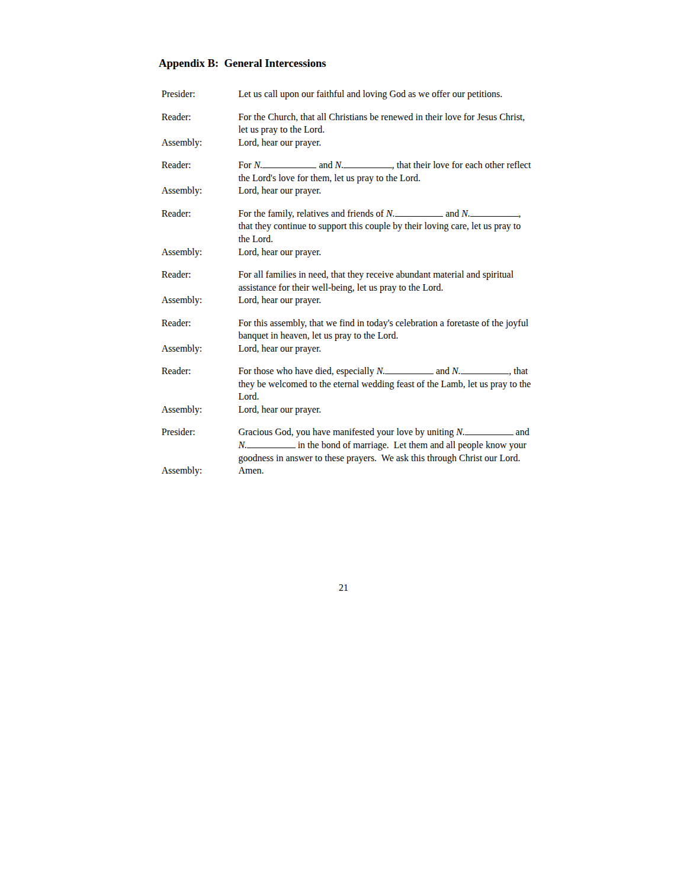Appendix B: General Intercessions
| Presider: | Let us call upon our faithful and loving God as we offer our petitions. |
| Reader: | For the Church, that all Christians be renewed in their love for Jesus Christ, let us pray to the Lord. |
| Assembly: | Lord, hear our prayer. |
| Reader: | For N. and N. , that their love for each other reflect the Lord's love for them, let us pray to the Lord. |
| Assembly: | Lord, hear our prayer. |
| Reader: | For the family, relatives and friends of N. and N. , that they continue to support this couple by their loving care, let us pray to the Lord. |
| Assembly: | Lord, hear our prayer. |
| Reader: | For all families in need, that they receive abundant material and spiritual assistance for their well-being, let us pray to the Lord. |
| Assembly: | Lord, hear our prayer. |
| Reader: | For this assembly, that we find in today's celebration a foretaste of the joyful banquet in heaven, let us pray to the Lord. |
| Assembly: | Lord, hear our prayer. |
| Reader: | For those who have died, especially N. and N. , that they be welcomed to the eternal wedding feast of the Lamb, let us pray to the Lord. |
| Assembly: | Lord, hear our prayer. |
| Presider: | Gracious God, you have manifested your love by uniting N. and N. in the bond of marriage. Let them and all people know your goodness in answer to these prayers. We ask this through Christ our Lord. |
| Assembly: | Amen. |
21